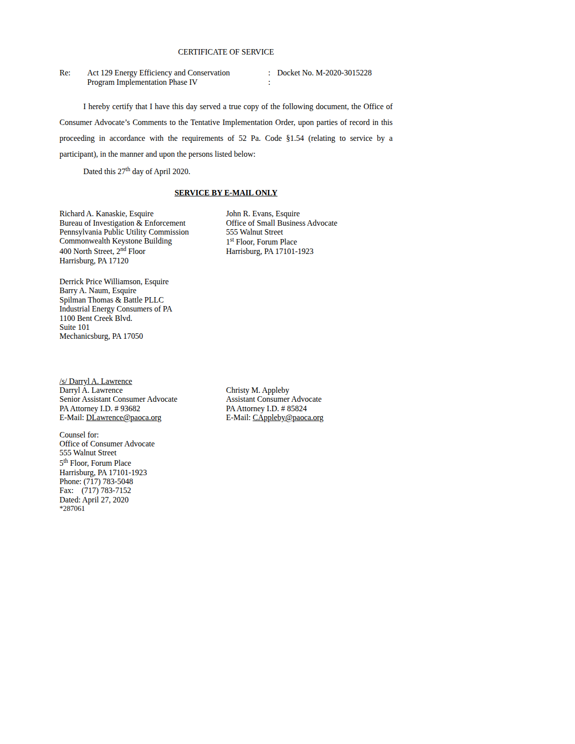CERTIFICATE OF SERVICE
| Re: | Act 129 Energy Efficiency and Conservation | : | Docket No. M-2020-3015228 |
| | Program Implementation Phase IV | : | |
I hereby certify that I have this day served a true copy of the following document, the Office of Consumer Advocate’s Comments to the Tentative Implementation Order, upon parties of record in this proceeding in accordance with the requirements of 52 Pa. Code §1.54 (relating to service by a participant), in the manner and upon the persons listed below:
Dated this 27th day of April 2020.
SERVICE BY E-MAIL ONLY
| Richard A. Kanaskie, Esquire Bureau of Investigation & Enforcement Pennsylvania Public Utility Commission Commonwealth Keystone Building 400 North Street, 2 nd Floor Harrisburg, PA 17120 | John R. Evans, Esquire Office of Small Business Advocate 555 Walnut Street 1 st Floor, Forum Place Harrisburg, PA 17101-1923 |
| Derrick Price Williamson, Esquire Barry A. Naum, Esquire Spilman Thomas & Battle PLLC Industrial Energy Consumers of PA 1100 Bent Creek Blvd. Suite 101 Mechanicsburg, PA 17050 | |
| /s/ Darryl A. Lawrence Darryl A. Lawrence Senior Assistant Consumer Advocate PA Attorney I.D. # 93682 E-Mail: DLawrence@paoca.org | Christy M. Appleby Assistant Consumer Advocate PA Attorney I.D. # 85824 E-Mail: CAppleby@paoca.org |
Counsel for:
Office of Consumer Advocate
555 Walnut Street
5th Floor, Forum Place
Harrisburg, PA 17101-1923
Phone: (717) 783-5048
Fax: (717) 783-7152
Dated: April 27, 2020
*287061